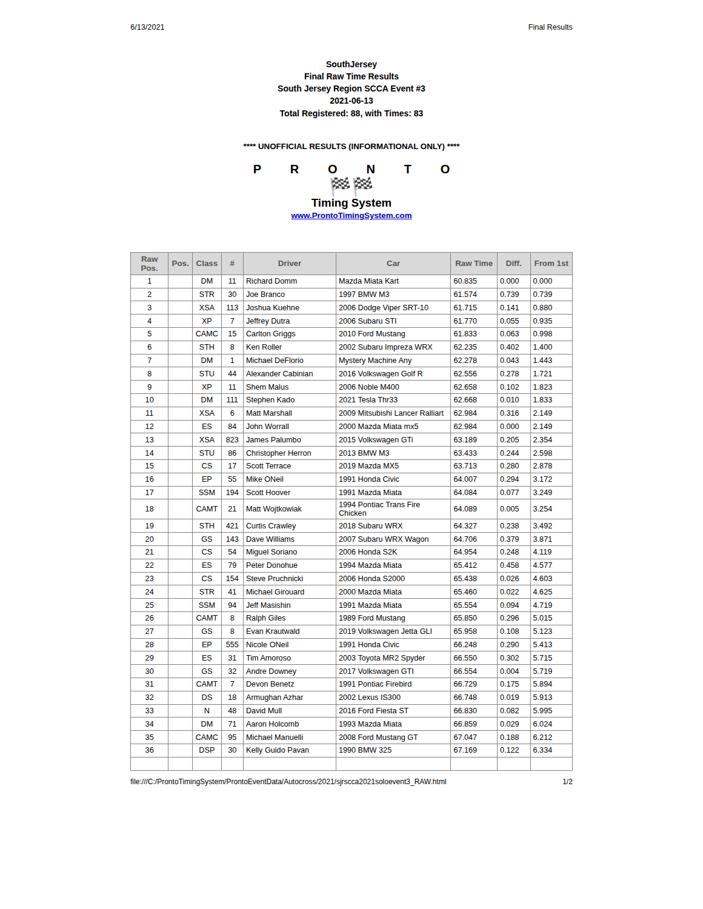6/13/2021
Final Results
SouthJersey
Final Raw Time Results
South Jersey Region SCCA Event #3
2021-06-13
Total Registered: 88, with Times: 83
**** UNOFFICIAL RESULTS (INFORMATIONAL ONLY) ****
P R O N T O
🏁🏁
Timing System
www.ProntoTimingSystem.com
| Raw Pos. | Pos. | Class | # | Driver | Car | Raw Time | Diff. | From 1st |
| --- | --- | --- | --- | --- | --- | --- | --- | --- |
| 1 | | DM | 11 | Richard Domm | Mazda Miata Kart | 60.835 | 0.000 | 0.000 |
| 2 | | STR | 30 | Joe Branco | 1997 BMW M3 | 61.574 | 0.739 | 0.739 |
| 3 | | XSA | 113 | Joshua Kuehne | 2006 Dodge Viper SRT-10 | 61.715 | 0.141 | 0.880 |
| 4 | | XP | 7 | Jeffrey Dutra | 2006 Subaru STI | 61.770 | 0.055 | 0.935 |
| 5 | | CAMC | 15 | Carlton Griggs | 2010 Ford Mustang | 61.833 | 0.063 | 0.998 |
| 6 | | STH | 8 | Ken Roller | 2002 Subaru Impreza WRX | 62.235 | 0.402 | 1.400 |
| 7 | | DM | 1 | Michael DeFlorio | Mystery Machine Any | 62.278 | 0.043 | 1.443 |
| 8 | | STU | 44 | Alexander Cabinian | 2016 Volkswagen Golf R | 62.556 | 0.278 | 1.721 |
| 9 | | XP | 11 | Shem Malus | 2006 Noble M400 | 62.658 | 0.102 | 1.823 |
| 10 | | DM | 111 | Stephen Kado | 2021 Tesla Thr33 | 62.668 | 0.010 | 1.833 |
| 11 | | XSA | 6 | Matt Marshall | 2009 Mitsubishi Lancer Ralliart | 62.984 | 0.316 | 2.149 |
| 12 | | ES | 84 | John Worrall | 2000 Mazda Miata mx5 | 62.984 | 0.000 | 2.149 |
| 13 | | XSA | 823 | James Palumbo | 2015 Volkswagen GTi | 63.189 | 0.205 | 2.354 |
| 14 | | STU | 86 | Christopher Herron | 2013 BMW M3 | 63.433 | 0.244 | 2.598 |
| 15 | | CS | 17 | Scott Terrace | 2019 Mazda MX5 | 63.713 | 0.280 | 2.878 |
| 16 | | EP | 55 | Mike ONeil | 1991 Honda Civic | 64.007 | 0.294 | 3.172 |
| 17 | | SSM | 194 | Scott Hoover | 1991 Mazda Miata | 64.084 | 0.077 | 3.249 |
| 18 | | CAMT | 21 | Matt Wojtkowiak | 1994 Pontiac Trans Fire Chicken | 64.089 | 0.005 | 3.254 |
| 19 | | STH | 421 | Curtis Crawley | 2018 Subaru WRX | 64.327 | 0.238 | 3.492 |
| 20 | | GS | 143 | Dave Williams | 2007 Subaru WRX Wagon | 64.706 | 0.379 | 3.871 |
| 21 | | CS | 54 | Miguel Soriano | 2006 Honda S2K | 64.954 | 0.248 | 4.119 |
| 22 | | ES | 79 | Peter Donohue | 1994 Mazda Miata | 65.412 | 0.458 | 4.577 |
| 23 | | CS | 154 | Steve Pruchnicki | 2006 Honda S2000 | 65.438 | 0.026 | 4.603 |
| 24 | | STR | 41 | Michael Girouard | 2000 Mazda Miata | 65.460 | 0.022 | 4.625 |
| 25 | | SSM | 94 | Jeff Masishin | 1991 Mazda Miata | 65.554 | 0.094 | 4.719 |
| 26 | | CAMT | 8 | Ralph Giles | 1989 Ford Mustang | 65.850 | 0.296 | 5.015 |
| 27 | | GS | 8 | Evan Krautwald | 2019 Volkswagen Jetta GLI | 65.958 | 0.108 | 5.123 |
| 28 | | EP | 555 | Nicole ONeil | 1991 Honda Civic | 66.248 | 0.290 | 5.413 |
| 29 | | ES | 31 | Tim Amoroso | 2003 Toyota MR2 Spyder | 66.550 | 0.302 | 5.715 |
| 30 | | GS | 32 | Andre Downey | 2017 Volkswagen GTI | 66.554 | 0.004 | 5.719 |
| 31 | | CAMT | 7 | Devon Benetz | 1991 Pontiac Firebird | 66.729 | 0.175 | 5.894 |
| 32 | | DS | 18 | Armughan Azhar | 2002 Lexus IS300 | 66.748 | 0.019 | 5.913 |
| 33 | | N | 48 | David Mull | 2016 Ford Fiesta ST | 66.830 | 0.082 | 5.995 |
| 34 | | DM | 71 | Aaron Holcomb | 1993 Mazda Miata | 66.859 | 0.029 | 6.024 |
| 35 | | CAMC | 95 | Michael Manuelli | 2008 Ford Mustang GT | 67.047 | 0.188 | 6.212 |
| 36 | | DSP | 30 | Kelly Guido Pavan | 1990 BMW 325 | 67.169 | 0.122 | 6.334 |
file:///C:/ProntoTimingSystem/ProntoEventData/Autocross/2021/sjrscca2021soloevent3_RAW.html
1/2